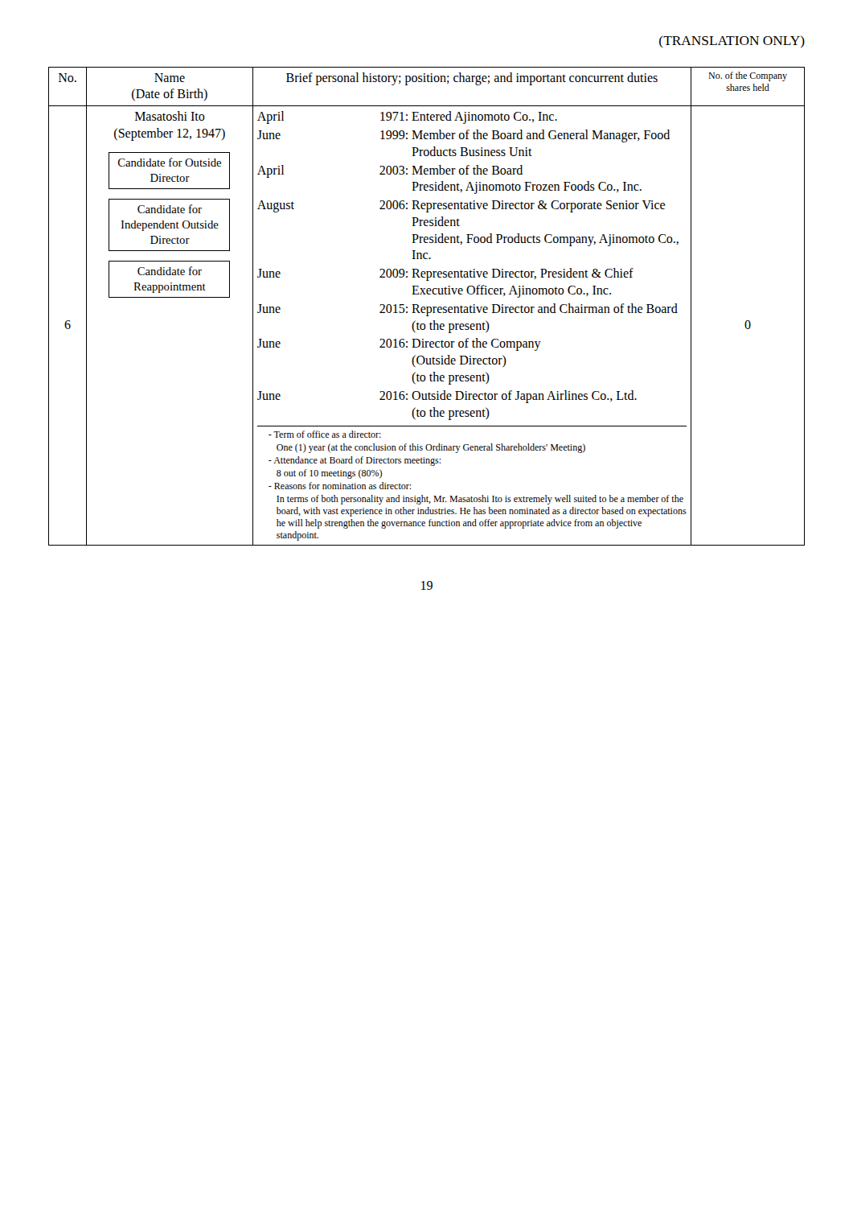(TRANSLATION ONLY)
| No. | Name (Date of Birth) | Brief personal history; position; charge; and important concurrent duties | No. of the Company shares held |
| --- | --- | --- | --- |
| 6 | Masatoshi Ito (September 12, 1947) Candidate for Outside Director Candidate for Independent Outside Director Candidate for Reappointment | / April / 1971: / Entered Ajinomoto Co., Inc. / / June / 1999: / Member of the Board and General Manager, Food Products Business Unit / / April / 2003: / Member of the Board President, Ajinomoto Frozen Foods Co., Inc. / / August / 2006: / Representative Director & Corporate Senior Vice President President, Food Products Company, Ajinomoto Co., Inc. / / June / 2009: / Representative Director, President & Chief Executive Officer, Ajinomoto Co., Inc. / / June / 2015: / Representative Director and Chairman of the Board (to the present) / / June / 2016: / Director of the Company (Outside Director) (to the present) / / June / 2016: / Outside Director of Japan Airlines Co., Ltd. (to the present) / Term of office as a director: One (1) year (at the conclusion of this Ordinary General Shareholders' Meeting) Attendance at Board of Directors meetings: 8 out of 10 meetings (80%) Reasons for nomination as director: In terms of both personality and insight, Mr. Masatoshi Ito is extremely well suited to be a member of the board, with vast experience in other industries. He has been nominated as a director based on expectations he will help strengthen the governance function and offer appropriate advice from an objective standpoint. | 0 |
19